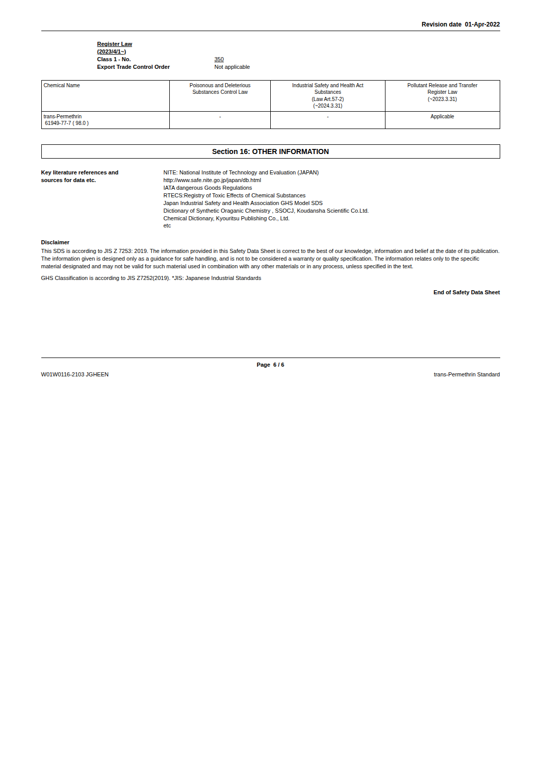Revision date 01-Apr-2022
Register Law
(2023/4/1~)
Class 1 - No.
350
Export Trade Control Order
Not applicable
| Chemical Name | Poisonous and Deleterious Substances Control Law | Industrial Safety and Health Act Substances (Law Art.57-2) (~2024.3.31) | Pollutant Release and Transfer Register Law (~2023.3.31) |
| --- | --- | --- | --- |
| trans-Permethrin 61949-77-7 ( 98.0 ) | - | - | Applicable |
Section 16: OTHER INFORMATION
Key literature references and
sources for data etc.
NITE: National Institute of Technology and Evaluation (JAPAN)
http://www.safe.nite.go.jp/japan/db.html
IATA dangerous Goods Regulations
RTECS:Registry of Toxic Effects of Chemical Substances
Japan Industrial Safety and Health Association GHS Model SDS
Dictionary of Synthetic Oraganic Chemistry , SSOCJ, Koudansha Scientific Co.Ltd.
Chemical Dictionary, Kyouritsu Publishing Co., Ltd.
etc
Disclaimer
This SDS is according to JIS Z 7253: 2019. The information provided in this Safety Data Sheet is correct to the best of our knowledge, information and belief at the date of its publication. The information given is designed only as a guidance for safe handling, and is not to be considered a warranty or quality specification. The information relates only to the specific material designated and may not be valid for such material used in combination with any other materials or in any process, unless specified in the text.
GHS Classification is according to JIS Z7252(2019). *JIS: Japanese Industrial Standards
End of Safety Data Sheet
Page 6 / 6
W01W0116-2103 JGHEEN
trans-Permethrin Standard